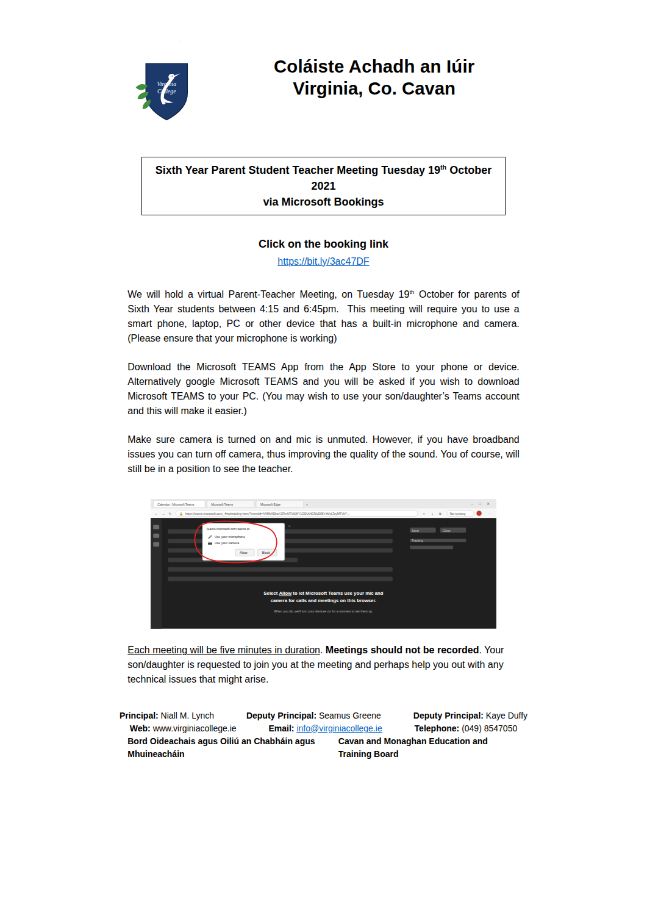Tús Feasa Fiafraí Virginia College
Coláiste Achadh an Iúir
Virginia, Co. Cavan
Sixth Year Parent Student Teacher Meeting Tuesday 19th October 2021
via Microsoft Bookings
Click on the booking link
https://bit.ly/3ac47DF
We will hold a virtual Parent-Teacher Meeting, on Tuesday 19th October for parents of Sixth Year students between 4:15 and 6:45pm. This meeting will require you to use a smart phone, laptop, PC or other device that has a built-in microphone and camera. (Please ensure that your microphone is working)
Download the Microsoft TEAMS App from the App Store to your phone or device. Alternatively google Microsoft TEAMS and you will be asked if you wish to download Microsoft TEAMS to your PC. (You may wish to use your son/daughter’s Teams account and this will make it easier.)
Make sure camera is turned on and mic is unmuted. However, if you have broadband issues you can turn off camera, thus improving the quality of the sound. You of course, will still be in a position to see the teacher.
Calendar | Microsoft Teams Microsoft Teams Microsoft Edge + –□✕ ←→↻ 🔒 https://teams.microsoft.com/_#/scheduling-form/?eventId=AAMkADkwY2RmNTVlLWY1ODUtNGNkZi05YzMyLTcyMTVkY… ☆⤓⧉ Not syncing ⋯ Send Close Tracking teams.microsoft.com wants to ✕ 🎤 Use your microphone 📷 Use your camera Allow Block Select Allow to let Microsoft Teams use your mic and camera for calls and meetings on this browser. When you do, we'll turn your devices on for a moment to set them up.
Each meeting will be five minutes in duration. Meetings should not be recorded. Your son/daughter is requested to join you at the meeting and perhaps help you out with any technical issues that might arise.
Principal: Niall M. Lynch Deputy Principal: Seamus Greene Deputy Principal: Kaye Duffy
Web: www.virginiacollege.ie Email: info@virginiacollege.ie Telephone: (049) 8547050
Bord Oideachais agus Oiliú an Chabháin agus Mhuineacháin Cavan and Monaghan Education and Training Board